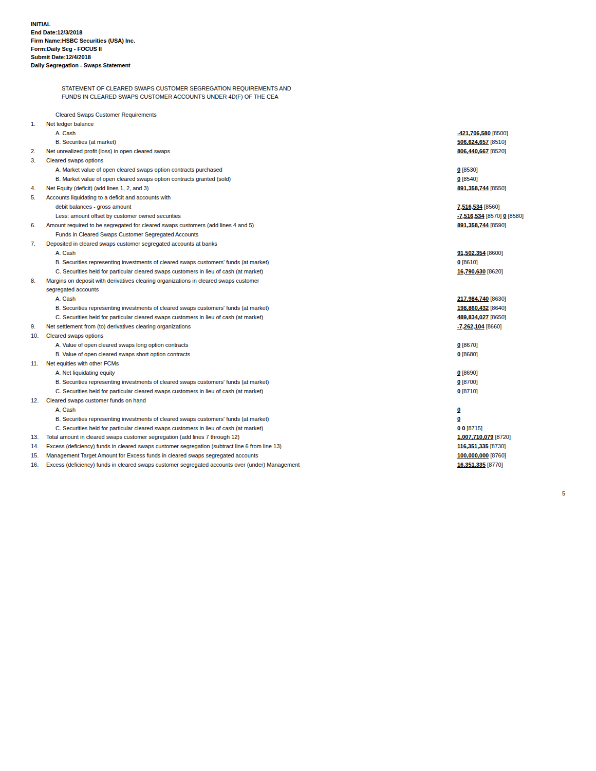INITIAL
End Date:12/3/2018
Firm Name:HSBC Securities (USA) Inc.
Form:Daily Seg - FOCUS II
Submit Date:12/4/2018
Daily Segregation - Swaps Statement
STATEMENT OF CLEARED SWAPS CUSTOMER SEGREGATION REQUIREMENTS AND
FUNDS IN CLEARED SWAPS CUSTOMER ACCOUNTS UNDER 4D(F) OF THE CEA
| | Cleared Swaps Customer Requirements | |
| 1. | Net ledger balance | |
| | A. Cash | -421,706,580 [8500] |
| | B. Securities (at market) | 506,624,657 [8510] |
| 2. | Net unrealized profit (loss) in open cleared swaps | 806,440,667 [8520] |
| 3. | Cleared swaps options | |
| | A. Market value of open cleared swaps option contracts purchased | 0 [8530] |
| | B. Market value of open cleared swaps option contracts granted (sold) | 0 [8540] |
| 4. | Net Equity (deficit) (add lines 1, 2, and 3) | 891,358,744 [8550] |
| 5. | Accounts liquidating to a deficit and accounts with | |
| | debit balances - gross amount | 7,516,534 [8560] |
| | Less: amount offset by customer owned securities | -7,516,534 [8570] 0 [8580] |
| 6. | Amount required to be segregated for cleared swaps customers (add lines 4 and 5) | 891,358,744 [8590] |
| | Funds in Cleared Swaps Customer Segregated Accounts | |
| 7. | Deposited in cleared swaps customer segregated accounts at banks | |
| | A. Cash | 91,502,354 [8600] |
| | B. Securities representing investments of cleared swaps customers' funds (at market) | 0 [8610] |
| | C. Securities held for particular cleared swaps customers in lieu of cash (at market) | 16,790,630 [8620] |
| 8. | Margins on deposit with derivatives clearing organizations in cleared swaps customer | |
| | segregated accounts | |
| | A. Cash | 217,984,740 [8630] |
| | B. Securities representing investments of cleared swaps customers' funds (at market) | 198,860,432 [8640] |
| | C. Securities held for particular cleared swaps customers in lieu of cash (at market) | 489,834,027 [8650] |
| 9. | Net settlement from (to) derivatives clearing organizations | -7,262,104 [8660] |
| 10. | Cleared swaps options | |
| | A. Value of open cleared swaps long option contracts | 0 [8670] |
| | B. Value of open cleared swaps short option contracts | 0 [8680] |
| 11. | Net equities with other FCMs | |
| | A. Net liquidating equity | 0 [8690] |
| | B. Securities representing investments of cleared swaps customers' funds (at market) | 0 [8700] |
| | C. Securities held for particular cleared swaps customers in lieu of cash (at market) | 0 [8710] |
| 12. | Cleared swaps customer funds on hand | |
| | A. Cash | 0 |
| | B. Securities representing investments of cleared swaps customers' funds (at market) | 0 |
| | C. Securities held for particular cleared swaps customers in lieu of cash (at market) | 0 0 [8715] |
| 13. | Total amount in cleared swaps customer segregation (add lines 7 through 12) | 1,007,710,079 [8720] |
| 14. | Excess (deficiency) funds in cleared swaps customer segregation (subtract line 6 from line 13) | 116,351,335 [8730] |
| 15. | Management Target Amount for Excess funds in cleared swaps segregated accounts | 100,000,000 [8760] |
| 16. | Excess (deficiency) funds in cleared swaps customer segregated accounts over (under) Management | 16,351,335 [8770] |
5